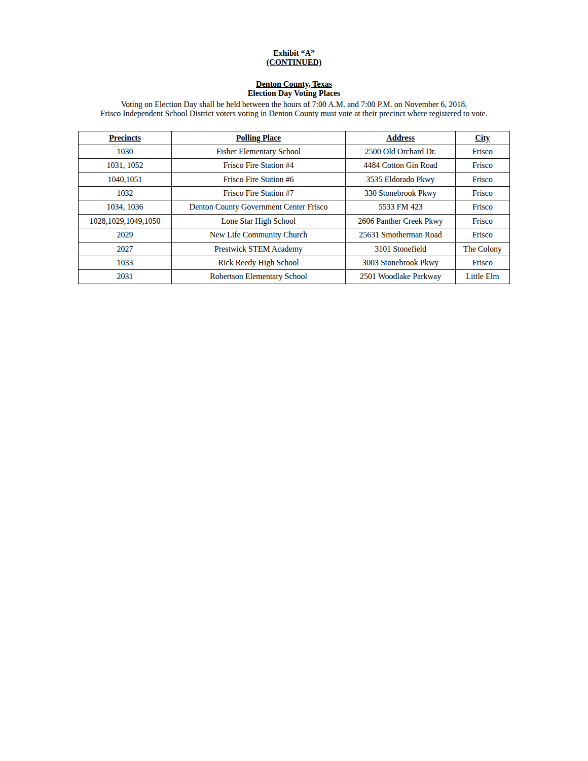Exhibit “A”
(CONTINUED)
Denton County, Texas
Election Day Voting Places
Voting on Election Day shall be held between the hours of 7:00 A.M. and 7:00 P.M. on November 6, 2018.
Frisco Independent School District voters voting in Denton County must vote at their precinct where registered to vote.
| Precincts | Polling Place | Address | City |
| --- | --- | --- | --- |
| 1030 | Fisher Elementary School | 2500 Old Orchard Dr. | Frisco |
| 1031, 1052 | Frisco Fire Station #4 | 4484 Cotton Gin Road | Frisco |
| 1040,1051 | Frisco Fire Station #6 | 3535 Eldorado Pkwy | Frisco |
| 1032 | Frisco Fire Station #7 | 330 Stonebrook Pkwy | Frisco |
| 1034, 1036 | Denton County Government Center Frisco | 5533 FM 423 | Frisco |
| 1028,1029,1049,1050 | Lone Star High School | 2606 Panther Creek Pkwy | Frisco |
| 2029 | New Life Community Church | 25631 Smotherman Road | Frisco |
| 2027 | Prestwick STEM Academy | 3101 Stonefield | The Colony |
| 1033 | Rick Reedy High School | 3003 Stonebrook Pkwy | Frisco |
| 2031 | Robertson Elementary School | 2501 Woodlake Parkway | Little Elm |